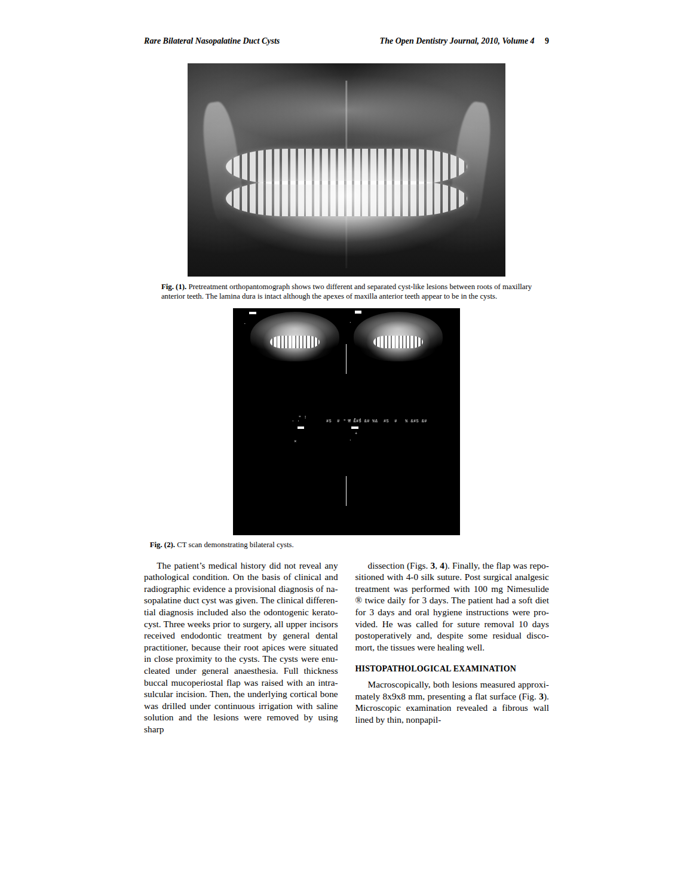Rare Bilateral Nasopalatine Duct Cysts
The Open Dentistry Journal, 2010, Volume 49
Fig. (1). Pretreatment orthopantomograph shows two different and separated cyst-like lesions between roots of maxillary anterior teeth. The lamina dura is intact although the apexes of maxilla anterior teeth appear to be in the cysts.
· ·
#S # % &#S &# %& " " " ! #S # % &#S &# · · " !
+ × ·
Fig. (2). CT scan demonstrating bilateral cysts.
The patient’s medical history did not reveal any pathological condition. On the basis of clinical and radiographic evidence a provisional diagnosis of nasopalatine duct cyst was given. The clinical differential diagnosis included also the odontogenic keratocyst. Three weeks prior to surgery, all upper incisors received endodontic treatment by general dental practitioner, because their root apices were situated in close proximity to the cysts. The cysts were enucleated under general anaesthesia. Full thickness buccal mucoperiostal flap was raised with an intrasulcular incision. Then, the underlying cortical bone was drilled under continuous irrigation with saline solution and the lesions were removed by using sharp
dissection (Figs. 3, 4). Finally, the flap was repositioned with 4-0 silk suture. Post surgical analgesic treatment was performed with 100 mg Nimesulide ® twice daily for 3 days. The patient had a soft diet for 3 days and oral hygiene instructions were provided. He was called for suture removal 10 days postoperatively and, despite some residual discomort, the tissues were healing well.
Histopathological Examination
Macroscopically, both lesions measured approximately 8x9x8 mm, presenting a flat surface (Fig. 3). Microscopic examination revealed a fibrous wall lined by thin, nonpapil-